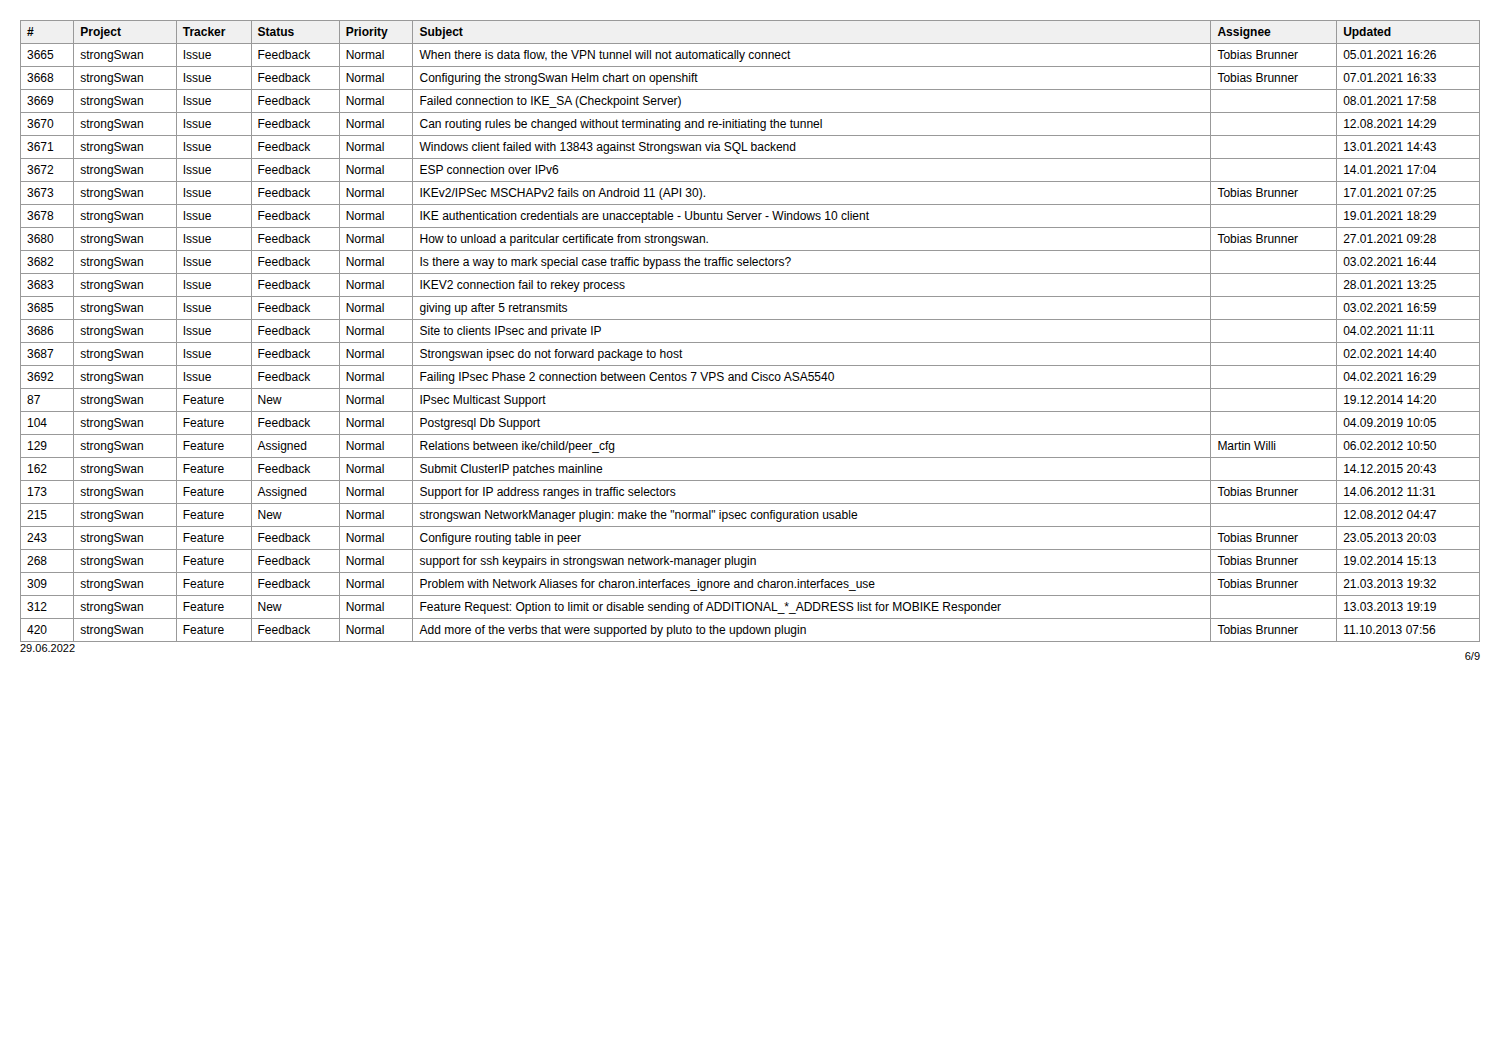| # | Project | Tracker | Status | Priority | Subject | Assignee | Updated |
| --- | --- | --- | --- | --- | --- | --- | --- |
| 3665 | strongSwan | Issue | Feedback | Normal | When there is data flow, the VPN tunnel will not automatically connect | Tobias Brunner | 05.01.2021 16:26 |
| 3668 | strongSwan | Issue | Feedback | Normal | Configuring the strongSwan Helm chart on openshift | Tobias Brunner | 07.01.2021 16:33 |
| 3669 | strongSwan | Issue | Feedback | Normal | Failed connection to IKE_SA (Checkpoint Server) | | 08.01.2021 17:58 |
| 3670 | strongSwan | Issue | Feedback | Normal | Can routing rules be changed without terminating and re-initiating the tunnel | | 12.08.2021 14:29 |
| 3671 | strongSwan | Issue | Feedback | Normal | Windows client failed with 13843 against Strongswan via SQL backend | | 13.01.2021 14:43 |
| 3672 | strongSwan | Issue | Feedback | Normal | ESP connection over IPv6 | | 14.01.2021 17:04 |
| 3673 | strongSwan | Issue | Feedback | Normal | IKEv2/IPSec MSCHAPv2 fails on Android 11 (API 30). | Tobias Brunner | 17.01.2021 07:25 |
| 3678 | strongSwan | Issue | Feedback | Normal | IKE authentication credentials are unacceptable - Ubuntu Server - Windows 10 client | | 19.01.2021 18:29 |
| 3680 | strongSwan | Issue | Feedback | Normal | How to unload a paritcular certificate from strongswan. | Tobias Brunner | 27.01.2021 09:28 |
| 3682 | strongSwan | Issue | Feedback | Normal | Is there a way to mark special case traffic bypass the traffic selectors? | | 03.02.2021 16:44 |
| 3683 | strongSwan | Issue | Feedback | Normal | IKEV2 connection fail to rekey process | | 28.01.2021 13:25 |
| 3685 | strongSwan | Issue | Feedback | Normal | giving up after 5 retransmits | | 03.02.2021 16:59 |
| 3686 | strongSwan | Issue | Feedback | Normal | Site to clients IPsec and private IP | | 04.02.2021 11:11 |
| 3687 | strongSwan | Issue | Feedback | Normal | Strongswan ipsec do not forward package to host | | 02.02.2021 14:40 |
| 3692 | strongSwan | Issue | Feedback | Normal | Failing IPsec Phase 2 connection between Centos 7 VPS and Cisco ASA5540 | | 04.02.2021 16:29 |
| 87 | strongSwan | Feature | New | Normal | IPsec Multicast Support | | 19.12.2014 14:20 |
| 104 | strongSwan | Feature | Feedback | Normal | Postgresql Db Support | | 04.09.2019 10:05 |
| 129 | strongSwan | Feature | Assigned | Normal | Relations between ike/child/peer_cfg | Martin Willi | 06.02.2012 10:50 |
| 162 | strongSwan | Feature | Feedback | Normal | Submit ClusterIP patches mainline | | 14.12.2015 20:43 |
| 173 | strongSwan | Feature | Assigned | Normal | Support for IP address ranges in traffic selectors | Tobias Brunner | 14.06.2012 11:31 |
| 215 | strongSwan | Feature | New | Normal | strongswan NetworkManager plugin: make the "normal" ipsec configuration usable | | 12.08.2012 04:47 |
| 243 | strongSwan | Feature | Feedback | Normal | Configure routing table in peer | Tobias Brunner | 23.05.2013 20:03 |
| 268 | strongSwan | Feature | Feedback | Normal | support for ssh keypairs in strongswan network-manager plugin | Tobias Brunner | 19.02.2014 15:13 |
| 309 | strongSwan | Feature | Feedback | Normal | Problem with Network Aliases for charon.interfaces_ignore and charon.interfaces_use | Tobias Brunner | 21.03.2013 19:32 |
| 312 | strongSwan | Feature | New | Normal | Feature Request: Option to limit or disable sending of ADDITIONAL_*_ADDRESS list for MOBIKE Responder | | 13.03.2013 19:19 |
| 420 | strongSwan | Feature | Feedback | Normal | Add more of the verbs that were supported by pluto to the updown plugin | Tobias Brunner | 11.10.2013 07:56 |
29.06.2022
6/9